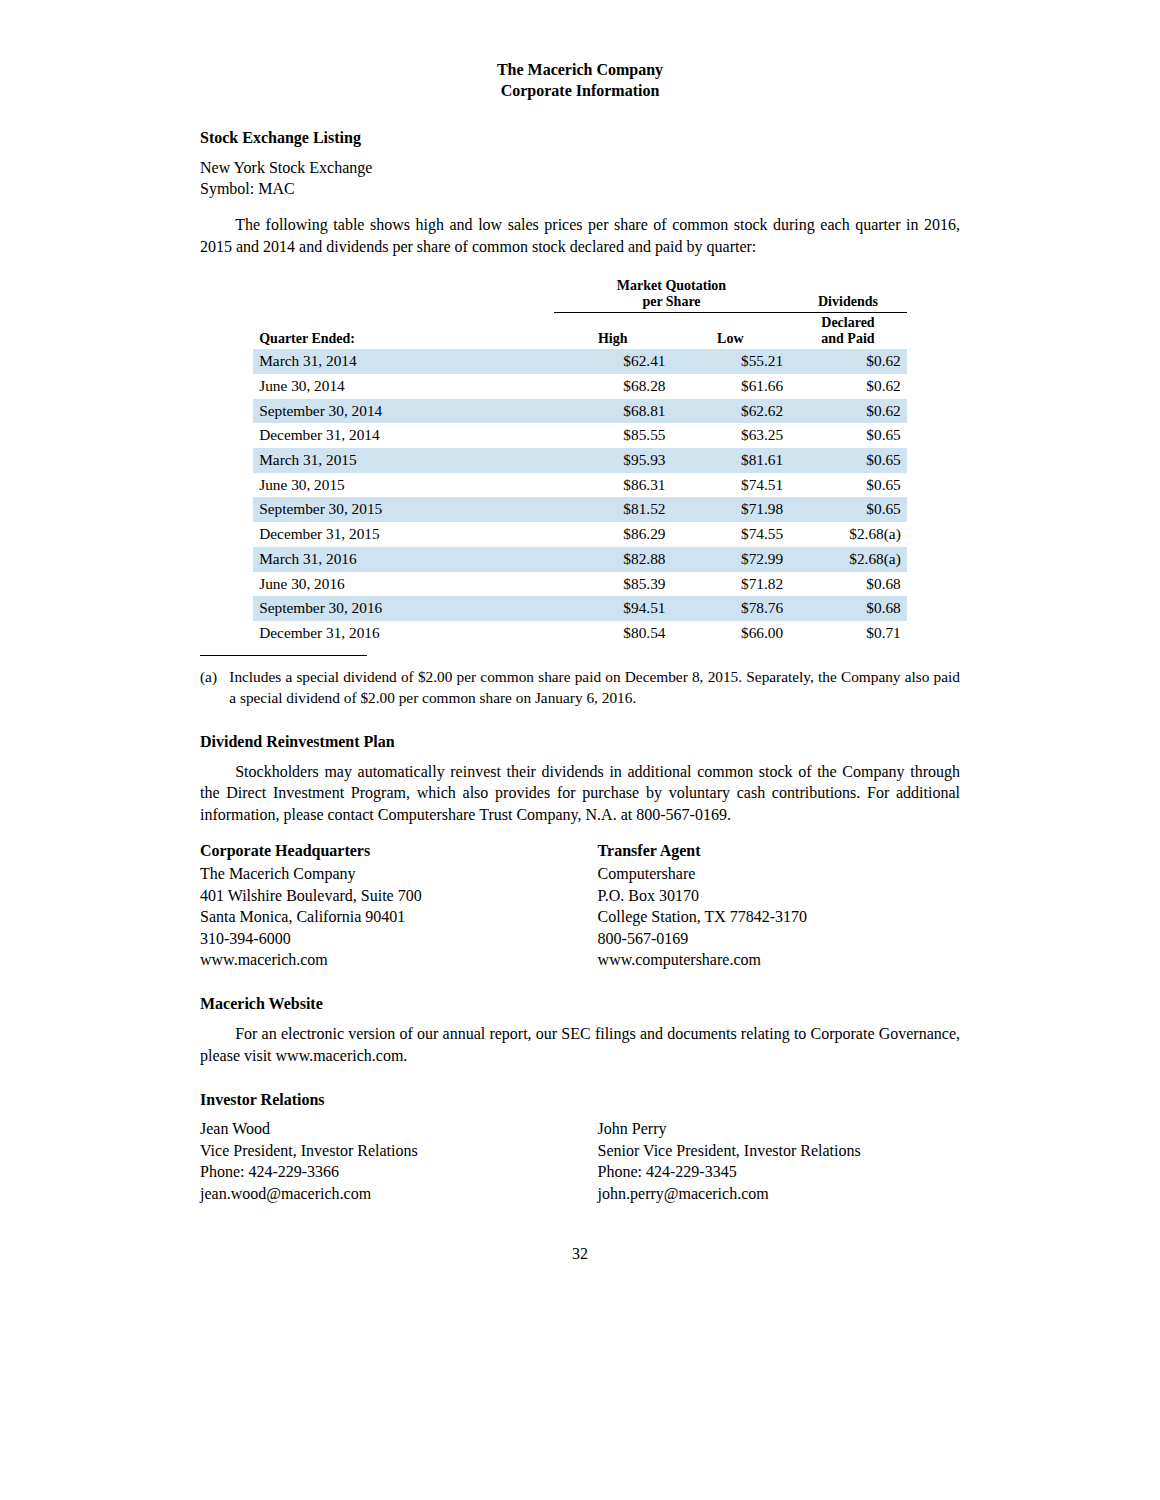The Macerich Company
Corporate Information
Stock Exchange Listing
New York Stock Exchange
Symbol: MAC
The following table shows high and low sales prices per share of common stock during each quarter in 2016, 2015 and 2014 and dividends per share of common stock declared and paid by quarter:
| | Market Quotation per Share | Dividends |
| --- | --- | --- |
| Quarter Ended: | High | Low | Declared and Paid |
| March 31, 2014 | $62.41 | $55.21 | $0.62 |
| June 30, 2014 | $68.28 | $61.66 | $0.62 |
| September 30, 2014 | $68.81 | $62.62 | $0.62 |
| December 31, 2014 | $85.55 | $63.25 | $0.65 |
| March 31, 2015 | $95.93 | $81.61 | $0.65 |
| June 30, 2015 | $86.31 | $74.51 | $0.65 |
| September 30, 2015 | $81.52 | $71.98 | $0.65 |
| December 31, 2015 | $86.29 | $74.55 | $2.68(a) |
| March 31, 2016 | $82.88 | $72.99 | $2.68(a) |
| June 30, 2016 | $85.39 | $71.82 | $0.68 |
| September 30, 2016 | $94.51 | $78.76 | $0.68 |
| December 31, 2016 | $80.54 | $66.00 | $0.71 |
(a) Includes a special dividend of $2.00 per common share paid on December 8, 2015. Separately, the Company also paid a special dividend of $2.00 per common share on January 6, 2016.
Dividend Reinvestment Plan
Stockholders may automatically reinvest their dividends in additional common stock of the Company through the Direct Investment Program, which also provides for purchase by voluntary cash contributions. For additional information, please contact Computershare Trust Company, N.A. at 800-567-0169.
Corporate Headquarters
The Macerich Company
401 Wilshire Boulevard, Suite 700
Santa Monica, California 90401
310-394-6000
www.macerich.com
Transfer Agent
Computershare
P.O. Box 30170
College Station, TX 77842-3170
800-567-0169
www.computershare.com
Macerich Website
For an electronic version of our annual report, our SEC filings and documents relating to Corporate Governance, please visit www.macerich.com.
Investor Relations
Jean Wood
Vice President, Investor Relations
Phone: 424-229-3366
jean.wood@macerich.com
John Perry
Senior Vice President, Investor Relations
Phone: 424-229-3345
john.perry@macerich.com
32